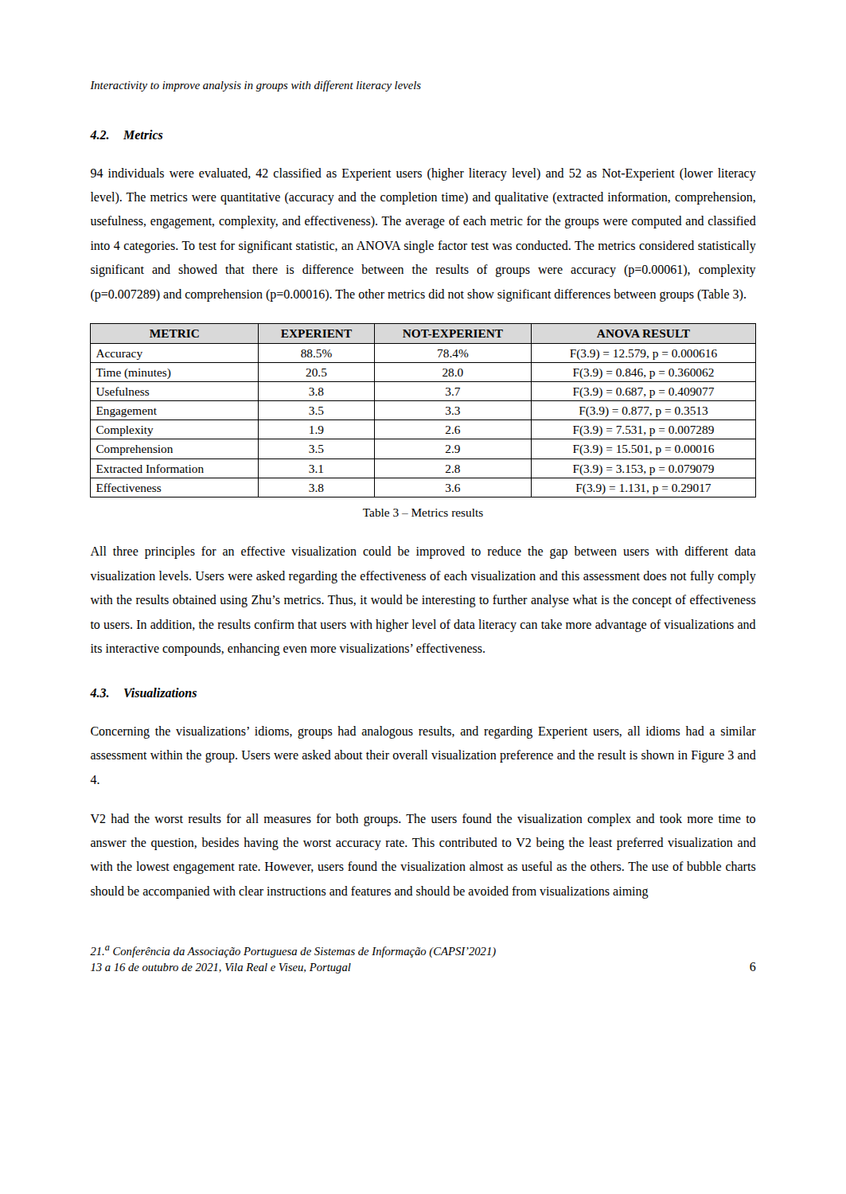Interactivity to improve analysis in groups with different literacy levels
4.2. Metrics
94 individuals were evaluated, 42 classified as Experient users (higher literacy level) and 52 as Not-Experient (lower literacy level). The metrics were quantitative (accuracy and the completion time) and qualitative (extracted information, comprehension, usefulness, engagement, complexity, and effectiveness). The average of each metric for the groups were computed and classified into 4 categories. To test for significant statistic, an ANOVA single factor test was conducted. The metrics considered statistically significant and showed that there is difference between the results of groups were accuracy (p=0.00061), complexity (p=0.007289) and comprehension (p=0.00016). The other metrics did not show significant differences between groups (Table 3).
| Metric | Experient | Not-Experient | ANOVA Result |
| --- | --- | --- | --- |
| Accuracy | 88.5% | 78.4% | F(3.9) = 12.579, p = 0.000616 |
| Time (minutes) | 20.5 | 28.0 | F(3.9) = 0.846, p = 0.360062 |
| Usefulness | 3.8 | 3.7 | F(3.9) = 0.687, p = 0.409077 |
| Engagement | 3.5 | 3.3 | F(3.9) = 0.877, p = 0.3513 |
| Complexity | 1.9 | 2.6 | F(3.9) = 7.531, p = 0.007289 |
| Comprehension | 3.5 | 2.9 | F(3.9) = 15.501, p = 0.00016 |
| Extracted Information | 3.1 | 2.8 | F(3.9) = 3.153, p = 0.079079 |
| Effectiveness | 3.8 | 3.6 | F(3.9) = 1.131, p = 0.29017 |
Table 3 – Metrics results
All three principles for an effective visualization could be improved to reduce the gap between users with different data visualization levels. Users were asked regarding the effectiveness of each visualization and this assessment does not fully comply with the results obtained using Zhu’s metrics. Thus, it would be interesting to further analyse what is the concept of effectiveness to users. In addition, the results confirm that users with higher level of data literacy can take more advantage of visualizations and its interactive compounds, enhancing even more visualizations’ effectiveness.
4.3. Visualizations
Concerning the visualizations’ idioms, groups had analogous results, and regarding Experient users, all idioms had a similar assessment within the group. Users were asked about their overall visualization preference and the result is shown in Figure 3 and 4.
V2 had the worst results for all measures for both groups. The users found the visualization complex and took more time to answer the question, besides having the worst accuracy rate. This contributed to V2 being the least preferred visualization and with the lowest engagement rate. However, users found the visualization almost as useful as the others. The use of bubble charts should be accompanied with clear instructions and features and should be avoided from visualizations aiming
21.a Conferência da Associação Portuguesa de Sistemas de Informação (CAPSI’2021)
13 a 16 de outubro de 2021, Vila Real e Viseu, Portugal
6